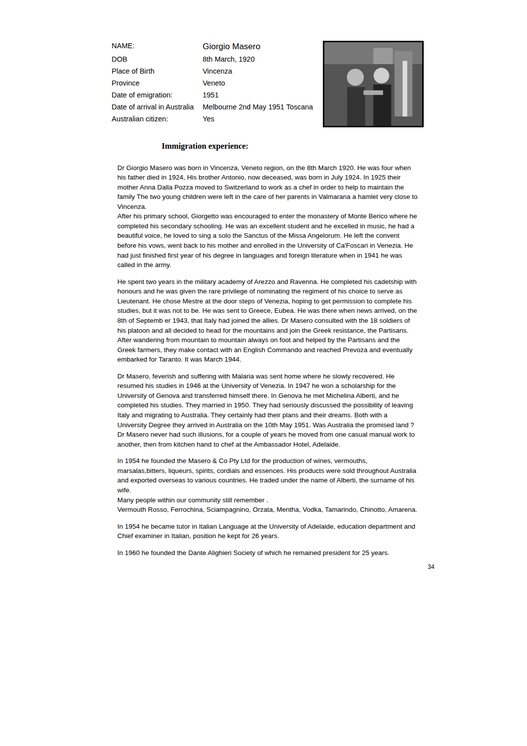| NAME: | Giorgio Masero |
| DOB | 8th March, 1920 |
| Place of Birth | Vincenza |
| Province | Veneto |
| Date of emigration: | 1951 |
| Date of arrival in Australia | Melbourne 2nd May 1951 Toscana |
| Australian citizen: | Yes |
Immigration experience:
Dr Giorgio Masero was born in Vincenza, Veneto region, on the 8th March 1920. He was four when his father died in 1924, His brother Antonio, now deceased, was born in July 1924. In 1925 their mother Anna Dalla Pozza moved to Switzerland to work as a chef in order to help to maintain the family The two young children were left in the care of her parents in Valmarana a hamlet very close to Vincenza.
After his primary school, Giorgetto was encouraged to enter the monastery of Monte Berico where he completed his secondary schooling. He was an excellent student and he excelled in music, he had a beautiful voice, he loved to sing a solo the Sanctus of the Missa Angelorum. He left the convent before his vows, went back to his mother and enrolled in the University of Ca'Foscari in Venezia. He had just finished first year of his degree in languages and foreign literature when in 1941 he was called in the army.
He spent two years in the military academy of Arezzo and Ravenna. He completed his cadetship with honours and he was given the rare privilege of nominating the regiment of his choice to serve as Lieutenant. He chose Mestre at the door steps of Venezia, hoping to get permission to complete his studies, but it was not to be. He was sent to Greece, Eubea. He was there when news arrived, on the 8th of Septemb er 1943, that Italy had joined the allies. Dr Masero consulted with the 18 soldiers of his platoon and all decided to head for the mountains and join the Greek resistance, the Partisans.
After wandering from mountain to mountain always on foot and helped by the Partisans and the Greek farmers, they make contact with an English Commando and reached Prevoza and eventually embarked for Taranto. It was March 1944.
Dr Masero, feverish and suffering with Malaria was sent home where he slowly recovered. He resumed his studies in 1946 at the University of Venezia. In 1947 he won a scholarship for the University of Genova and transferred himself there. In Genova he met Michelina Alberti, and he completed his studies. They married in 1950. They had seriously discussed the possibility of leaving Italy and migrating to Australia. They certainly had their plans and their dreams. Both with a University Degree they arrived in Australia on the 10th May 1951. Was Australia the promised land ? Dr Masero never had such illusions, for a couple of years he moved from one casual manual work to another, then from kitchen hand to chef at the Ambassador Hotel, Adelaide.
In 1954 he founded the Masero & Co Pty Ltd for the production of wines, vermouths, marsalas,bitters, liqueurs, spirits, cordials and essences. His products were sold throughout Australia and exported overseas to various countries. He traded under the name of Alberti, the surname of his wife.
Many people within our community still remember .
Vermouth Rosso, Ferrochina, Sciampagnino, Orzata, Mentha, Vodka, Tamarindo, Chinotto, Amarena.
In 1954 he became tutor in Italian Language at the University of Adelaide, education department and Chief examiner in Italian, position he kept for 26 years.
In 1960 he founded the Dante Alighieri Society of which he remained president for 25 years.
34